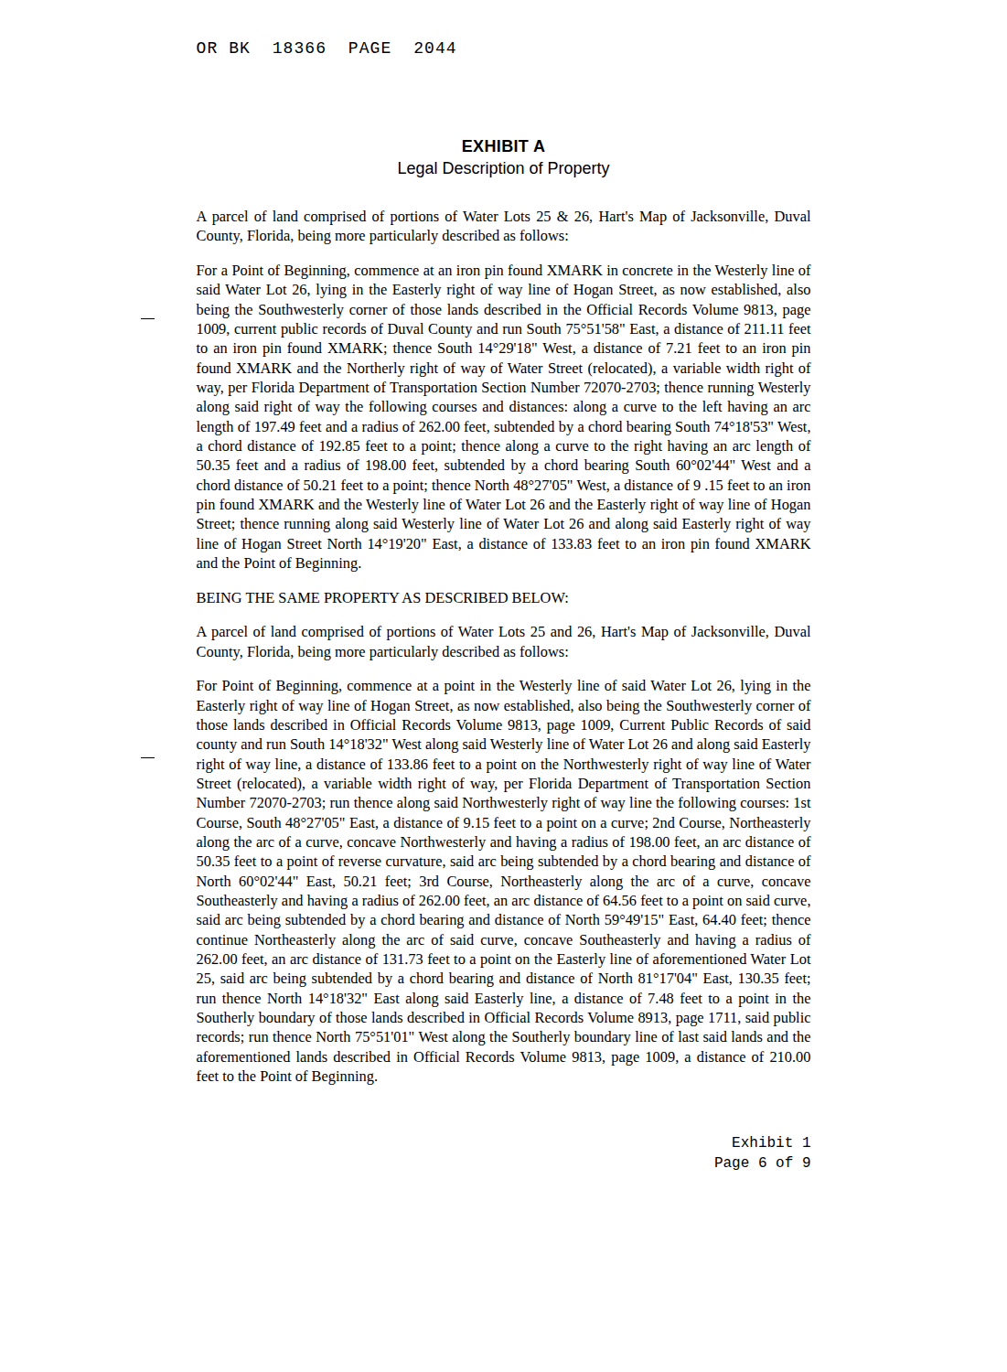OR BK 18366 PAGE 2044
EXHIBIT A
Legal Description of Property
A parcel of land comprised of portions of Water Lots 25 & 26, Hart's Map of Jacksonville, Duval County, Florida, being more particularly described as follows:
For a Point of Beginning, commence at an iron pin found XMARK in concrete in the Westerly line of said Water Lot 26, lying in the Easterly right of way line of Hogan Street, as now established, also being the Southwesterly corner of those lands described in the Official Records Volume 9813, page 1009, current public records of Duval County and run South 75°51'58" East, a distance of 211.11 feet to an iron pin found XMARK; thence South 14°29'18" West, a distance of 7.21 feet to an iron pin found XMARK and the Northerly right of way of Water Street (relocated), a variable width right of way, per Florida Department of Transportation Section Number 72070-2703; thence running Westerly along said right of way the following courses and distances: along a curve to the left having an arc length of 197.49 feet and a radius of 262.00 feet, subtended by a chord bearing South 74°18'53" West, a chord distance of 192.85 feet to a point; thence along a curve to the right having an arc length of 50.35 feet and a radius of 198.00 feet, subtended by a chord bearing South 60°02'44" West and a chord distance of 50.21 feet to a point; thence North 48°27'05" West, a distance of 9 .15 feet to an iron pin found XMARK and the Westerly line of Water Lot 26 and the Easterly right of way line of Hogan Street; thence running along said Westerly line of Water Lot 26 and along said Easterly right of way line of Hogan Street North 14°19'20" East, a distance of 133.83 feet to an iron pin found XMARK and the Point of Beginning.
BEING THE SAME PROPERTY AS DESCRIBED BELOW:
A parcel of land comprised of portions of Water Lots 25 and 26, Hart's Map of Jacksonville, Duval County, Florida, being more particularly described as follows:
For Point of Beginning, commence at a point in the Westerly line of said Water Lot 26, lying in the Easterly right of way line of Hogan Street, as now established, also being the Southwesterly corner of those lands described in Official Records Volume 9813, page 1009, Current Public Records of said county and run South 14°18'32" West along said Westerly line of Water Lot 26 and along said Easterly right of way line, a distance of 133.86 feet to a point on the Northwesterly right of way line of Water Street (relocated), a variable width right of way, per Florida Department of Transportation Section Number 72070-2703; run thence along said Northwesterly right of way line the following courses: 1st Course, South 48°27'05" East, a distance of 9.15 feet to a point on a curve; 2nd Course, Northeasterly along the arc of a curve, concave Northwesterly and having a radius of 198.00 feet, an arc distance of 50.35 feet to a point of reverse curvature, said arc being subtended by a chord bearing and distance of North 60°02'44" East, 50.21 feet; 3rd Course, Northeasterly along the arc of a curve, concave Southeasterly and having a radius of 262.00 feet, an arc distance of 64.56 feet to a point on said curve, said arc being subtended by a chord bearing and distance of North 59°49'15" East, 64.40 feet; thence continue Northeasterly along the arc of said curve, concave Southeasterly and having a radius of 262.00 feet, an arc distance of 131.73 feet to a point on the Easterly line of aforementioned Water Lot 25, said arc being subtended by a chord bearing and distance of North 81°17'04" East, 130.35 feet; run thence North 14°18'32" East along said Easterly line, a distance of 7.48 feet to a point in the Southerly boundary of those lands described in Official Records Volume 8913, page 1711, said public records; run thence North 75°51'01" West along the Southerly boundary line of last said lands and the aforementioned lands described in Official Records Volume 9813, page 1009, a distance of 210.00 feet to the Point of Beginning.
Exhibit 1
Page 6 of 9